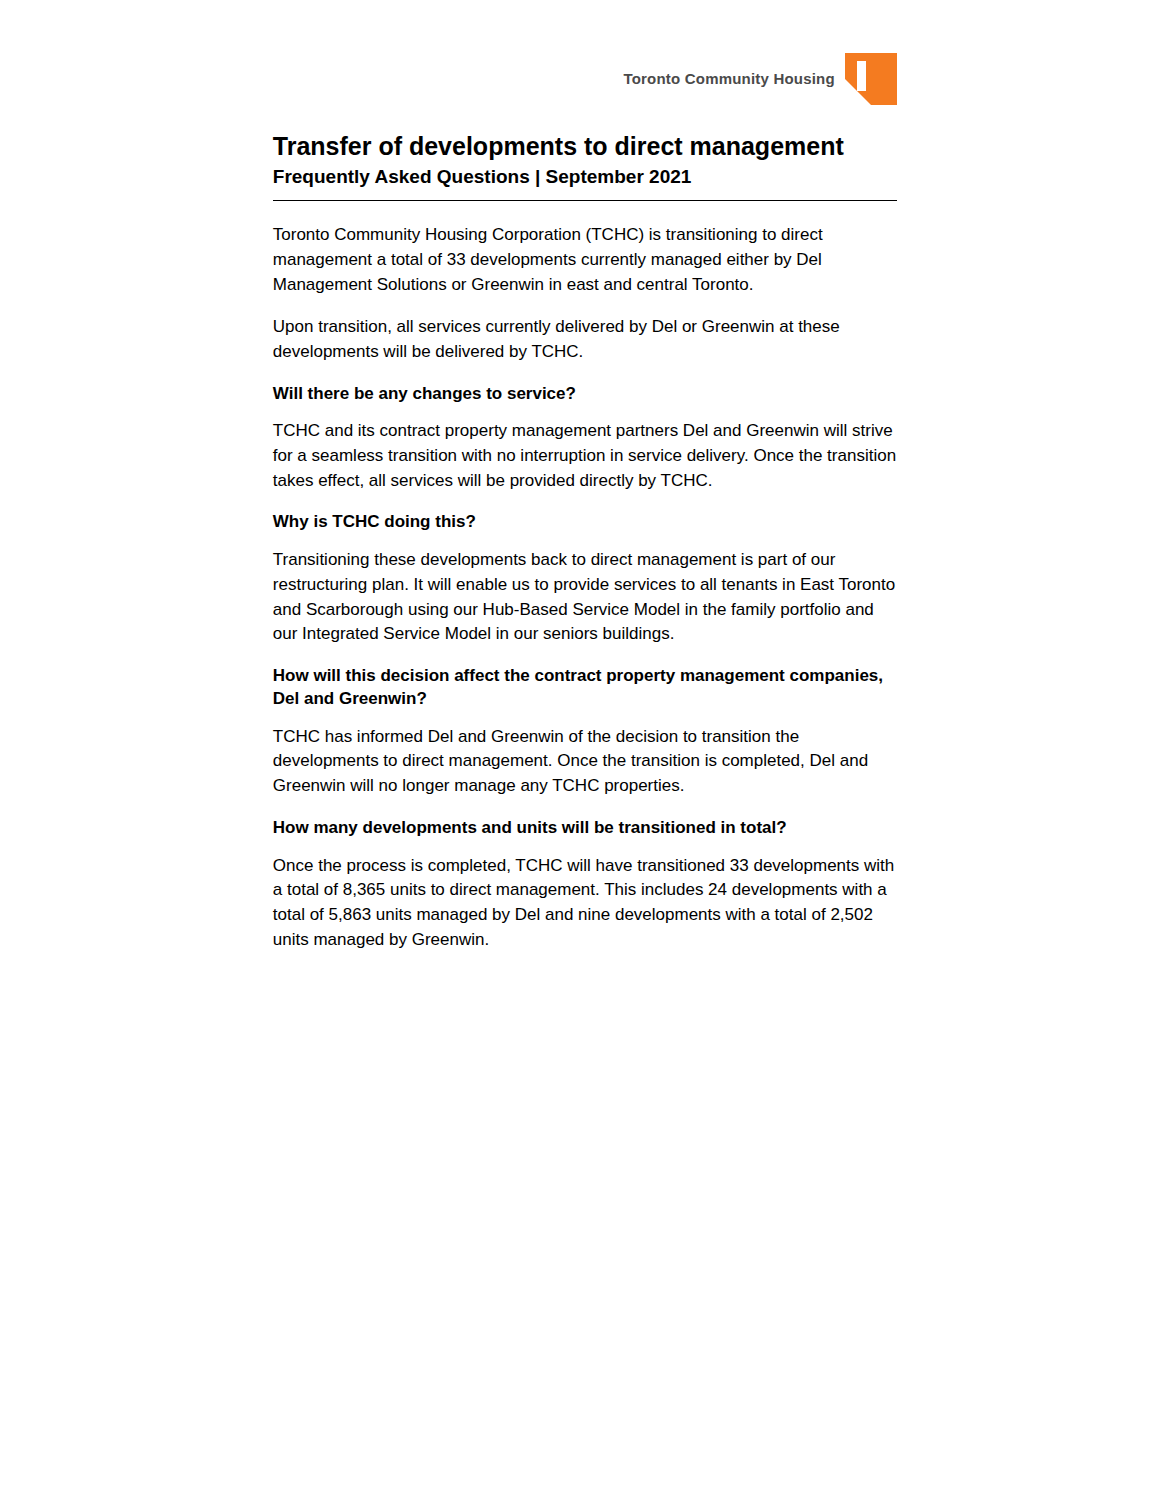Toronto Community Housing
Transfer of developments to direct management
Frequently Asked Questions | September 2021
Toronto Community Housing Corporation (TCHC) is transitioning to direct management a total of 33 developments currently managed either by Del Management Solutions or Greenwin in east and central Toronto.
Upon transition, all services currently delivered by Del or Greenwin at these developments will be delivered by TCHC.
Will there be any changes to service?
TCHC and its contract property management partners Del and Greenwin will strive for a seamless transition with no interruption in service delivery. Once the transition takes effect, all services will be provided directly by TCHC.
Why is TCHC doing this?
Transitioning these developments back to direct management is part of our restructuring plan. It will enable us to provide services to all tenants in East Toronto and Scarborough using our Hub-Based Service Model in the family portfolio and our Integrated Service Model in our seniors buildings.
How will this decision affect the contract property management companies, Del and Greenwin?
TCHC has informed Del and Greenwin of the decision to transition the developments to direct management. Once the transition is completed, Del and Greenwin will no longer manage any TCHC properties.
How many developments and units will be transitioned in total?
Once the process is completed, TCHC will have transitioned 33 developments with a total of 8,365 units to direct management. This includes 24 developments with a total of 5,863 units managed by Del and nine developments with a total of 2,502 units managed by Greenwin.